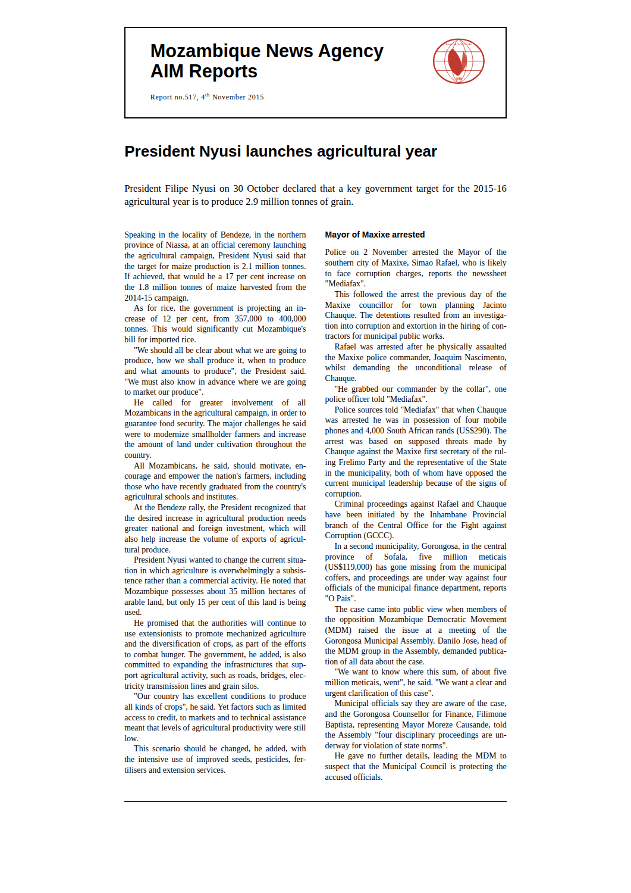AIM AGENCIA DE NOTICIAS
Mozambique News Agency
AIM Reports
Report no.517, 4th November 2015
President Nyusi launches agricultural year
President Filipe Nyusi on 30 October declared that a key government target for the 2015-16 agricultural year is to produce 2.9 million tonnes of grain.
Speaking in the locality of Bendeze, in the northern province of Niassa, at an official ceremony launching the agricultural campaign, President Nyusi said that the target for maize production is 2.1 million tonnes. If achieved, that would be a 17 per cent increase on the 1.8 million tonnes of maize harvested from the 2014-15 campaign.
As for rice, the government is projecting an increase of 12 per cent, from 357,000 to 400,000 tonnes. This would significantly cut Mozambique's bill for imported rice.
"We should all be clear about what we are going to produce, how we shall produce it, when to produce and what amounts to produce", the President said. "We must also know in advance where we are going to market our produce".
He called for greater involvement of all Mozambicans in the agricultural campaign, in order to guarantee food security. The major challenges he said were to modernize smallholder farmers and increase the amount of land under cultivation throughout the country.
All Mozambicans, he said, should motivate, encourage and empower the nation's farmers, including those who have recently graduated from the country's agricultural schools and institutes.
At the Bendeze rally, the President recognized that the desired increase in agricultural production needs greater national and foreign investment, which will also help increase the volume of exports of agricultural produce.
President Nyusi wanted to change the current situation in which agriculture is overwhelmingly a subsistence rather than a commercial activity. He noted that Mozambique possesses about 35 million hectares of arable land, but only 15 per cent of this land is being used.
He promised that the authorities will continue to use extensionists to promote mechanized agriculture and the diversification of crops, as part of the efforts to combat hunger. The government, he added, is also committed to expanding the infrastructures that support agricultural activity, such as roads, bridges, electricity transmission lines and grain silos.
"Our country has excellent conditions to produce all kinds of crops", he said. Yet factors such as limited access to credit, to markets and to technical assistance meant that levels of agricultural productivity were still low.
This scenario should be changed, he added, with the intensive use of improved seeds, pesticides, fertilisers and extension services.
Mayor of Maxixe arrested
Police on 2 November arrested the Mayor of the southern city of Maxixe, Simao Rafael, who is likely to face corruption charges, reports the newssheet "Mediafax".
This followed the arrest the previous day of the Maxixe councillor for town planning Jacinto Chauque. The detentions resulted from an investigation into corruption and extortion in the hiring of contractors for municipal public works.
Rafael was arrested after he physically assaulted the Maxixe police commander, Joaquim Nascimento, whilst demanding the unconditional release of Chauque.
"He grabbed our commander by the collar", one police officer told "Mediafax".
Police sources told "Mediafax" that when Chauque was arrested he was in possession of four mobile phones and 4,000 South African rands (US$290). The arrest was based on supposed threats made by Chauque against the Maxixe first secretary of the ruling Frelimo Party and the representative of the State in the municipality, both of whom have opposed the current municipal leadership because of the signs of corruption.
Criminal proceedings against Rafael and Chauque have been initiated by the Inhambane Provincial branch of the Central Office for the Fight against Corruption (GCCC).
In a second municipality, Gorongosa, in the central province of Sofala, five million meticais (US$119,000) has gone missing from the municipal coffers, and proceedings are under way against four officials of the municipal finance department, reports "O Pais".
The case came into public view when members of the opposition Mozambique Democratic Movement (MDM) raised the issue at a meeting of the Gorongosa Municipal Assembly. Danilo Jose, head of the MDM group in the Assembly, demanded publication of all data about the case.
"We want to know where this sum, of about five million meticais, went", he said. "We want a clear and urgent clarification of this case".
Municipal officials say they are aware of the case, and the Gorongosa Counsellor for Finance, Filimone Baptista, representing Mayor Moreze Causande, told the Assembly "four disciplinary proceedings are underway for violation of state norms".
He gave no further details, leading the MDM to suspect that the Municipal Council is protecting the accused officials.